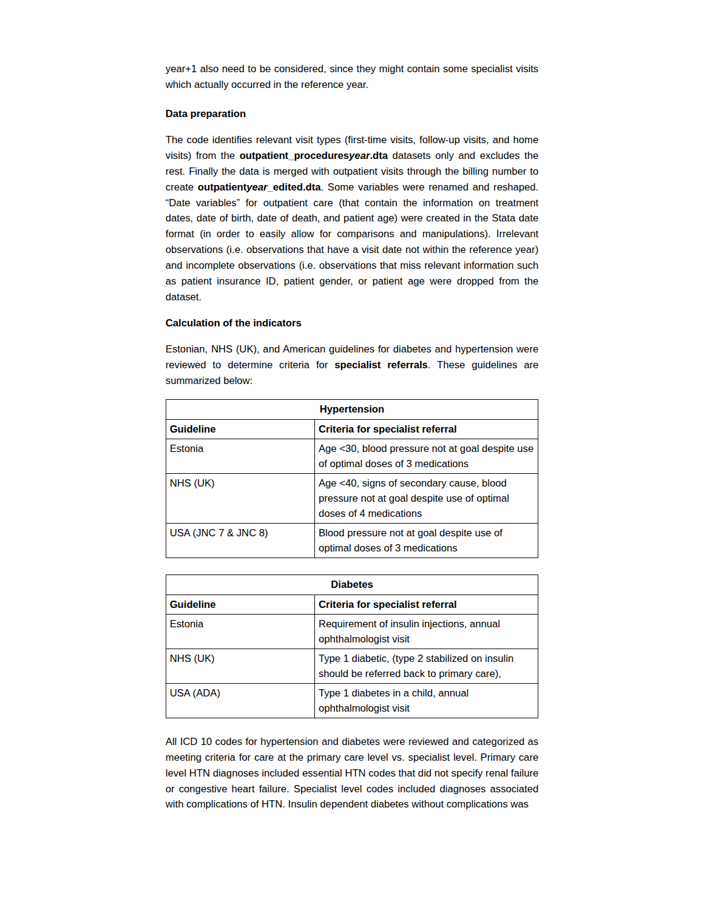year+1 also need to be considered, since they might contain some specialist visits which actually occurred in the reference year.
Data preparation
The code identifies relevant visit types (first-time visits, follow-up visits, and home visits) from the outpatient_procedures year.dta datasets only and excludes the rest. Finally the data is merged with outpatient visits through the billing number to create outpatient year_edited.dta. Some variables were renamed and reshaped. “Date variables” for outpatient care (that contain the information on treatment dates, date of birth, date of death, and patient age) were created in the Stata date format (in order to easily allow for comparisons and manipulations). Irrelevant observations (i.e. observations that have a visit date not within the reference year) and incomplete observations (i.e. observations that miss relevant information such as patient insurance ID, patient gender, or patient age were dropped from the dataset.
Calculation of the indicators
Estonian, NHS (UK), and American guidelines for diabetes and hypertension were reviewed to determine criteria for specialist referrals. These guidelines are summarized below:
Hypertension
| Guideline | Criteria for specialist referral |
| --- | --- |
| Estonia | Age <30, blood pressure not at goal despite use of optimal doses of 3 medications |
| NHS (UK) | Age <40, signs of secondary cause, blood pressure not at goal despite use of optimal doses of 4 medications |
| USA (JNC 7 & JNC 8) | Blood pressure not at goal despite use of optimal doses of 3 medications |
Diabetes
| Guideline | Criteria for specialist referral |
| --- | --- |
| Estonia | Requirement of insulin injections, annual ophthalmologist visit |
| NHS (UK) | Type 1 diabetic, (type 2 stabilized on insulin should be referred back to primary care), |
| USA (ADA) | Type 1 diabetes in a child, annual ophthalmologist visit |
All ICD 10 codes for hypertension and diabetes were reviewed and categorized as meeting criteria for care at the primary care level vs. specialist level. Primary care level HTN diagnoses included essential HTN codes that did not specify renal failure or congestive heart failure. Specialist level codes included diagnoses associated with complications of HTN. Insulin dependent diabetes without complications was